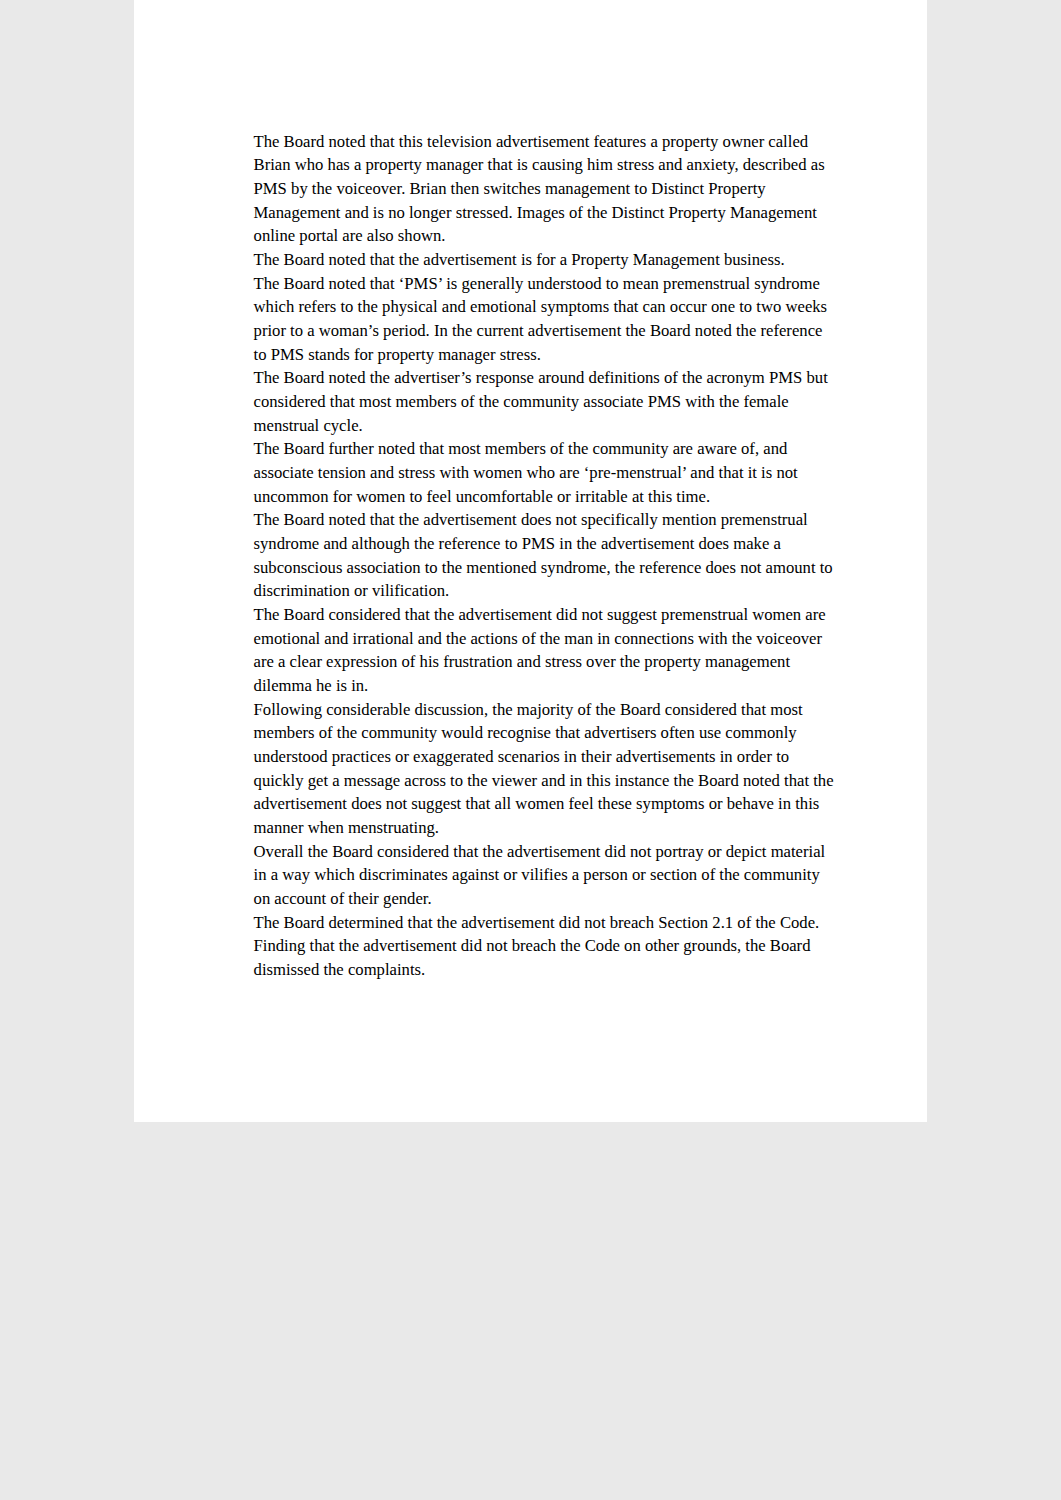The Board noted that this television advertisement features a property owner called Brian who has a property manager that is causing him stress and anxiety, described as PMS by the voiceover. Brian then switches management to Distinct Property Management and is no longer stressed. Images of the Distinct Property Management online portal are also shown.
The Board noted that the advertisement is for a Property Management business.
The Board noted that ‘PMS’ is generally understood to mean premenstrual syndrome which refers to the physical and emotional symptoms that can occur one to two weeks prior to a woman’s period. In the current advertisement the Board noted the reference to PMS stands for property manager stress.
The Board noted the advertiser’s response around definitions of the acronym PMS but considered that most members of the community associate PMS with the female menstrual cycle.
The Board further noted that most members of the community are aware of, and associate tension and stress with women who are ‘pre-menstrual’ and that it is not uncommon for women to feel uncomfortable or irritable at this time.
The Board noted that the advertisement does not specifically mention premenstrual syndrome and although the reference to PMS in the advertisement does make a subconscious association to the mentioned syndrome, the reference does not amount to discrimination or vilification.
The Board considered that the advertisement did not suggest premenstrual women are emotional and irrational and the actions of the man in connections with the voiceover are a clear expression of his frustration and stress over the property management dilemma he is in.
Following considerable discussion, the majority of the Board considered that most members of the community would recognise that advertisers often use commonly understood practices or exaggerated scenarios in their advertisements in order to quickly get a message across to the viewer and in this instance the Board noted that the advertisement does not suggest that all women feel these symptoms or behave in this manner when menstruating.
Overall the Board considered that the advertisement did not portray or depict material in a way which discriminates against or vilifies a person or section of the community on account of their gender.
The Board determined that the advertisement did not breach Section 2.1 of the Code.
Finding that the advertisement did not breach the Code on other grounds, the Board dismissed the complaints.